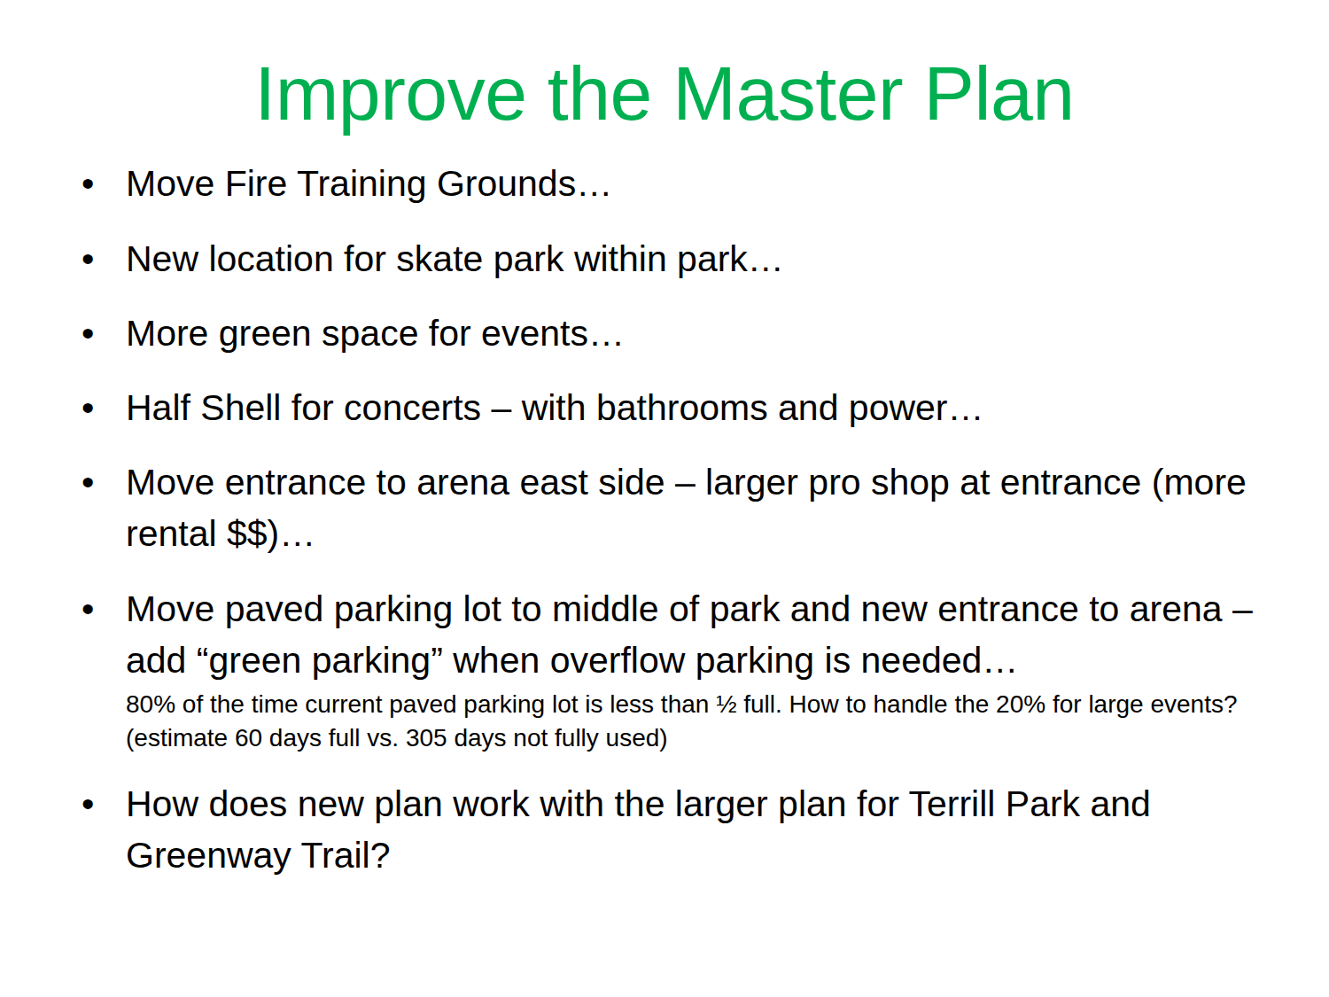Improve the Master Plan
Move Fire Training Grounds…
New location for skate park within park…
More green space for events…
Half Shell for concerts – with bathrooms and power…
Move entrance to arena east side – larger pro shop at entrance (more rental $$)…
Move paved parking lot to middle of park and new entrance to arena – add “green parking” when overflow parking is needed… 80% of the time current paved parking lot is less than ½ full. How to handle the 20% for large events? (estimate 60 days full vs. 305 days not fully used)
How does new plan work with the larger plan for Terrill Park and Greenway Trail?